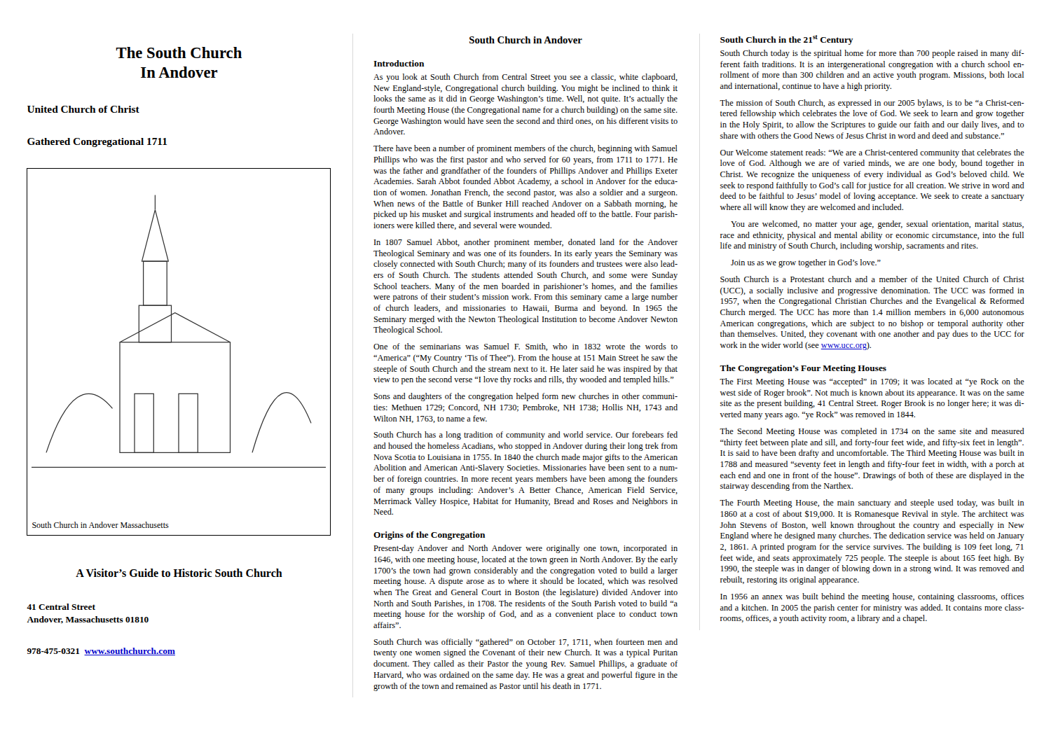The South Church
In Andover
United Church of Christ
Gathered Congregational 1711
South Church in Andover Massachusetts
A Visitor’s Guide to Historic South Church
41 Central Street
Andover, Massachusetts 01810
978-475-0321 www.southchurch.com
South Church in Andover
Introduction
As you look at South Church from Central Street you see a classic, white clapboard, New England-style, Congregational church building. You might be inclined to think it looks the same as it did in George Washington’s time. Well, not quite. It’s actually the fourth Meeting House (the Congregational name for a church building) on the same site. George Washington would have seen the second and third ones, on his different visits to Andover.
There have been a number of prominent members of the church, beginning with Samuel Phillips who was the first pastor and who served for 60 years, from 1711 to 1771. He was the father and grandfather of the founders of Phillips Andover and Phillips Exeter Academies. Sarah Abbot founded Abbot Academy, a school in Andover for the education of women. Jonathan French, the second pastor, was also a soldier and a surgeon. When news of the Battle of Bunker Hill reached Andover on a Sabbath morning, he picked up his musket and surgical instruments and headed off to the battle. Four parishioners were killed there, and several were wounded.
In 1807 Samuel Abbot, another prominent member, donated land for the Andover Theological Seminary and was one of its founders. In its early years the Seminary was closely connected with South Church; many of its founders and trustees were also leaders of South Church. The students attended South Church, and some were Sunday School teachers. Many of the men boarded in parishioner’s homes, and the families were patrons of their student’s mission work. From this seminary came a large number of church leaders, and missionaries to Hawaii, Burma and beyond. In 1965 the Seminary merged with the Newton Theological Institution to become Andover Newton Theological School.
One of the seminarians was Samuel F. Smith, who in 1832 wrote the words to “America” (“My Country ‘Tis of Thee”). From the house at 151 Main Street he saw the steeple of South Church and the stream next to it. He later said he was inspired by that view to pen the second verse “I love thy rocks and rills, thy wooded and templed hills.”
Sons and daughters of the congregation helped form new churches in other communities: Methuen 1729; Concord, NH 1730; Pembroke, NH 1738; Hollis NH, 1743 and Wilton NH, 1763, to name a few.
South Church has a long tradition of community and world service. Our forebears fed and housed the homeless Acadians, who stopped in Andover during their long trek from Nova Scotia to Louisiana in 1755. In 1840 the church made major gifts to the American Abolition and American Anti-Slavery Societies. Missionaries have been sent to a number of foreign countries. In more recent years members have been among the founders of many groups including: Andover’s A Better Chance, American Field Service, Merrimack Valley Hospice, Habitat for Humanity, Bread and Roses and Neighbors in Need.
Origins of the Congregation
Present-day Andover and North Andover were originally one town, incorporated in 1646, with one meeting house, located at the town green in North Andover. By the early 1700’s the town had grown considerably and the congregation voted to build a larger meeting house. A dispute arose as to where it should be located, which was resolved when The Great and General Court in Boston (the legislature) divided Andover into North and South Parishes, in 1708. The residents of the South Parish voted to build “a meeting house for the worship of God, and as a convenient place to conduct town affairs”.
South Church was officially “gathered” on October 17, 1711, when fourteen men and twenty one women signed the Covenant of their new Church. It was a typical Puritan document. They called as their Pastor the young Rev. Samuel Phillips, a graduate of Harvard, who was ordained on the same day. He was a great and powerful figure in the growth of the town and remained as Pastor until his death in 1771.
South Church in the 21st Century
South Church today is the spiritual home for more than 700 people raised in many different faith traditions. It is an intergenerational congregation with a church school enrollment of more than 300 children and an active youth program. Missions, both local and international, continue to have a high priority.
The mission of South Church, as expressed in our 2005 bylaws, is to be “a Christ-centered fellowship which celebrates the love of God. We seek to learn and grow together in the Holy Spirit, to allow the Scriptures to guide our faith and our daily lives, and to share with others the Good News of Jesus Christ in word and deed and substance.”
Our Welcome statement reads: “We are a Christ-centered community that celebrates the love of God. Although we are of varied minds, we are one body, bound together in Christ. We recognize the uniqueness of every individual as God’s beloved child. We seek to respond faithfully to God’s call for justice for all creation. We strive in word and deed to be faithful to Jesus’ model of loving acceptance. We seek to create a sanctuary where all will know they are welcomed and included.
You are welcomed, no matter your age, gender, sexual orientation, marital status, race and ethnicity, physical and mental ability or economic circumstance, into the full life and ministry of South Church, including worship, sacraments and rites.
Join us as we grow together in God’s love.”
South Church is a Protestant church and a member of the United Church of Christ (UCC), a socially inclusive and progressive denomination. The UCC was formed in 1957, when the Congregational Christian Churches and the Evangelical & Reformed Church merged. The UCC has more than 1.4 million members in 6,000 autonomous American congregations, which are subject to no bishop or temporal authority other than themselves. United, they covenant with one another and pay dues to the UCC for work in the wider world (see www.ucc.org).
The Congregation’s Four Meeting Houses
The First Meeting House was “accepted” in 1709; it was located at “ye Rock on the west side of Roger brook”. Not much is known about its appearance. It was on the same site as the present building, 41 Central Street. Roger Brook is no longer here; it was diverted many years ago. “ye Rock” was removed in 1844.
The Second Meeting House was completed in 1734 on the same site and measured “thirty feet between plate and sill, and forty-four feet wide, and fifty-six feet in length”. It is said to have been drafty and uncomfortable. The Third Meeting House was built in 1788 and measured “seventy feet in length and fifty-four feet in width, with a porch at each end and one in front of the house”. Drawings of both of these are displayed in the stairway descending from the Narthex.
The Fourth Meeting House, the main sanctuary and steeple used today, was built in 1860 at a cost of about $19,000. It is Romanesque Revival in style. The architect was John Stevens of Boston, well known throughout the country and especially in New England where he designed many churches. The dedication service was held on January 2, 1861. A printed program for the service survives. The building is 109 feet long, 71 feet wide, and seats approximately 725 people. The steeple is about 165 feet high. By 1990, the steeple was in danger of blowing down in a strong wind. It was removed and rebuilt, restoring its original appearance.
In 1956 an annex was built behind the meeting house, containing classrooms, offices and a kitchen. In 2005 the parish center for ministry was added. It contains more classrooms, offices, a youth activity room, a library and a chapel.